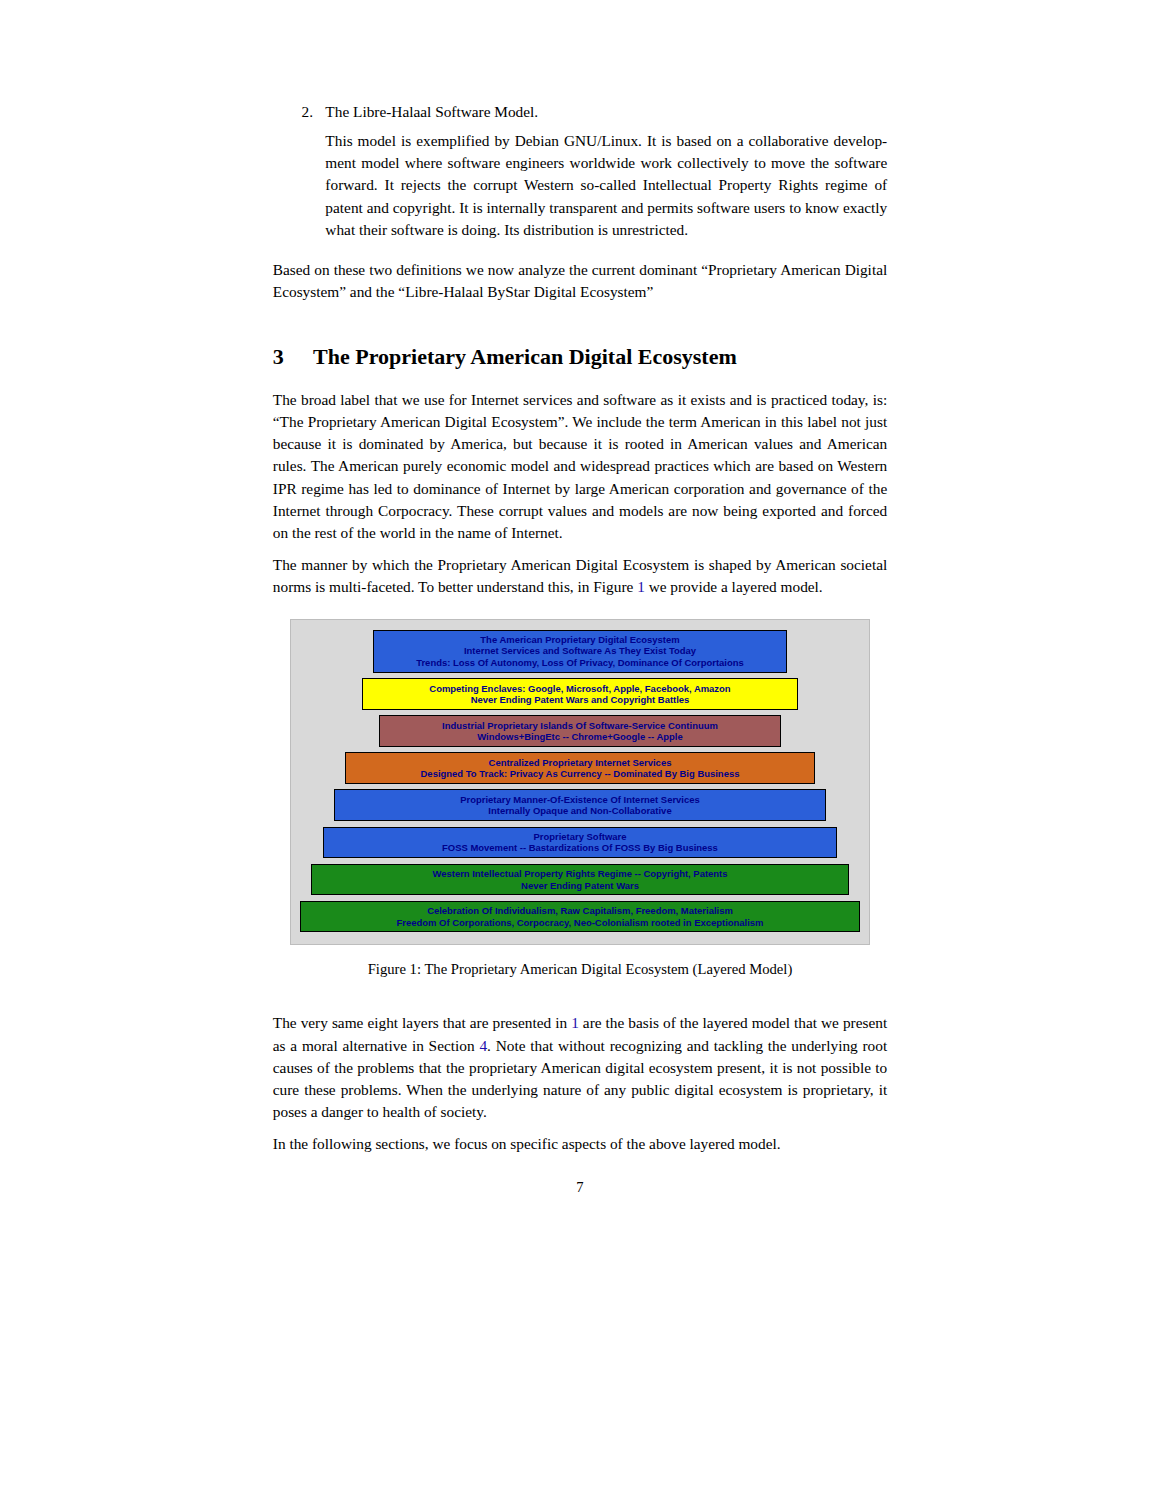2.
The Libre-Halaal Software Model.
This model is exemplified by Debian GNU/Linux. It is based on a collaborative development model where software engineers worldwide work collectively to move the software forward. It rejects the corrupt Western so-called Intellectual Property Rights regime of patent and copyright. It is internally transparent and permits software users to know exactly what their software is doing. Its distribution is unrestricted.
Based on these two definitions we now analyze the current dominant “Proprietary American Digital Ecosystem” and the “Libre-Halaal ByStar Digital Ecosystem”
3 The Proprietary American Digital Ecosystem
The broad label that we use for Internet services and software as it exists and is practiced today, is: “The Proprietary American Digital Ecosystem”. We include the term American in this label not just because it is dominated by America, but because it is rooted in American values and American rules. The American purely economic model and widespread practices which are based on Western IPR regime has led to dominance of Internet by large American corporation and governance of the Internet through Corpocracy. These corrupt values and models are now being exported and forced on the rest of the world in the name of Internet.
The manner by which the Proprietary American Digital Ecosystem is shaped by American societal norms is multi-faceted. To better understand this, in Figure 1 we provide a layered model.
The American Proprietary Digital Ecosystem
Internet Services and Software As They Exist Today
Trends: Loss Of Autonomy, Loss Of Privacy, Dominance Of Corportaions
Competing Enclaves: Google, Microsoft, Apple, Facebook, Amazon
Never Ending Patent Wars and Copyright Battles
Industrial Proprietary Islands Of Software-Service Continuum
Windows+BingEtc -- Chrome+Google -- Apple
Centralized Proprietary Internet Services
Designed To Track: Privacy As Currency -- Dominated By Big Business
Proprietary Manner-Of-Existence Of Internet Services
Internally Opaque and Non-Collaborative
Proprietary Software
FOSS Movement -- Bastardizations Of FOSS By Big Business
Western Intellectual Property Rights Regime -- Copyright, Patents
Never Ending Patent Wars
Celebration Of Individualism, Raw Capitalism, Freedom, Materialism
Freedom Of Corporations, Corpocracy, Neo-Colonialism rooted in Exceptionalism
Figure 1: The Proprietary American Digital Ecosystem (Layered Model)
The very same eight layers that are presented in 1 are the basis of the layered model that we present as a moral alternative in Section 4. Note that without recognizing and tackling the underlying root causes of the problems that the proprietary American digital ecosystem present, it is not possible to cure these problems. When the underlying nature of any public digital ecosystem is proprietary, it poses a danger to health of society.
In the following sections, we focus on specific aspects of the above layered model.
7